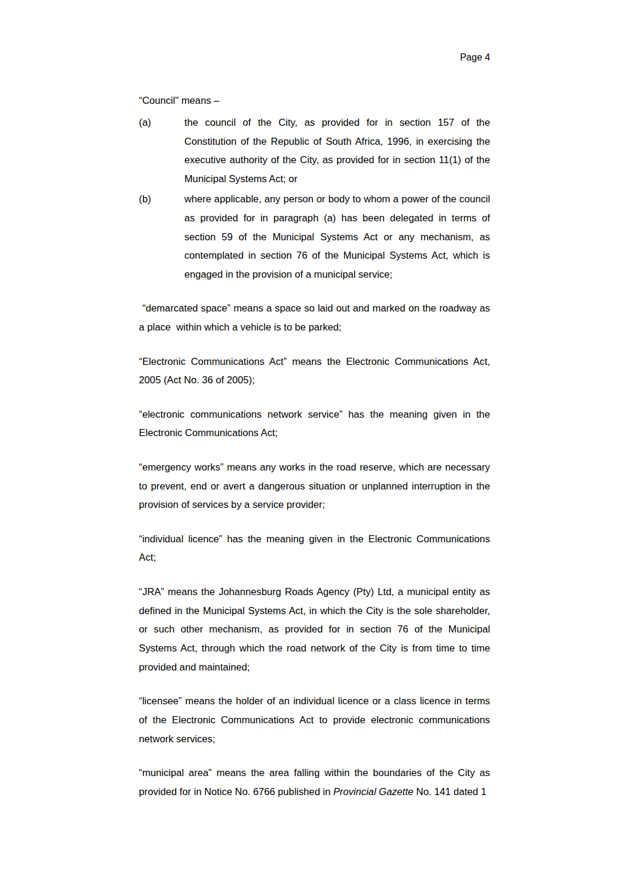Page 4
“Council" means –
(a) the council of the City, as provided for in section 157 of the Constitution of the Republic of South Africa, 1996, in exercising the executive authority of the City, as provided for in section 11(1) of the Municipal Systems Act; or
(b) where applicable, any person or body to whom a power of the council as provided for in paragraph (a) has been delegated in terms of section 59 of the Municipal Systems Act or any mechanism, as contemplated in section 76 of the Municipal Systems Act, which is engaged in the provision of a municipal service;
“demarcated space” means a space so laid out and marked on the roadway as a place within which a vehicle is to be parked;
“Electronic Communications Act” means the Electronic Communications Act, 2005 (Act No. 36 of 2005);
“electronic communications network service” has the meaning given in the Electronic Communications Act;
“emergency works” means any works in the road reserve, which are necessary to prevent, end or avert a dangerous situation or unplanned interruption in the provision of services by a service provider;
“individual licence” has the meaning given in the Electronic Communications Act;
“JRA” means the Johannesburg Roads Agency (Pty) Ltd, a municipal entity as defined in the Municipal Systems Act, in which the City is the sole shareholder, or such other mechanism, as provided for in section 76 of the Municipal Systems Act, through which the road network of the City is from time to time provided and maintained;
“licensee” means the holder of an individual licence or a class licence in terms of the Electronic Communications Act to provide electronic communications network services;
“municipal area” means the area falling within the boundaries of the City as provided for in Notice No. 6766 published in Provincial Gazette No. 141 dated 1